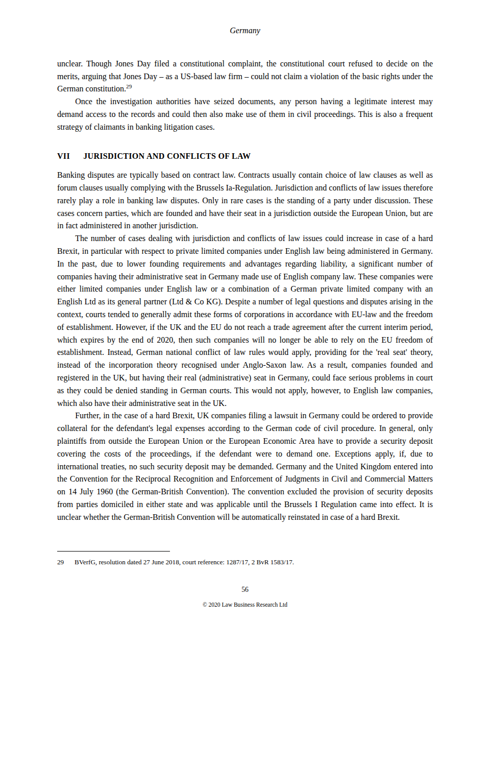Germany
unclear. Though Jones Day filed a constitutional complaint, the constitutional court refused to decide on the merits, arguing that Jones Day – as a US-based law firm – could not claim a violation of the basic rights under the German constitution.29
Once the investigation authorities have seized documents, any person having a legitimate interest may demand access to the records and could then also make use of them in civil proceedings. This is also a frequent strategy of claimants in banking litigation cases.
VIIJURISDICTION AND CONFLICTS OF LAW
Banking disputes are typically based on contract law. Contracts usually contain choice of law clauses as well as forum clauses usually complying with the Brussels Ia-Regulation. Jurisdiction and conflicts of law issues therefore rarely play a role in banking law disputes. Only in rare cases is the standing of a party under discussion. These cases concern parties, which are founded and have their seat in a jurisdiction outside the European Union, but are in fact administered in another jurisdiction.
The number of cases dealing with jurisdiction and conflicts of law issues could increase in case of a hard Brexit, in particular with respect to private limited companies under English law being administered in Germany. In the past, due to lower founding requirements and advantages regarding liability, a significant number of companies having their administrative seat in Germany made use of English company law. These companies were either limited companies under English law or a combination of a German private limited company with an English Ltd as its general partner (Ltd & Co KG). Despite a number of legal questions and disputes arising in the context, courts tended to generally admit these forms of corporations in accordance with EU-law and the freedom of establishment. However, if the UK and the EU do not reach a trade agreement after the current interim period, which expires by the end of 2020, then such companies will no longer be able to rely on the EU freedom of establishment. Instead, German national conflict of law rules would apply, providing for the 'real seat' theory, instead of the incorporation theory recognised under Anglo-Saxon law. As a result, companies founded and registered in the UK, but having their real (administrative) seat in Germany, could face serious problems in court as they could be denied standing in German courts. This would not apply, however, to English law companies, which also have their administrative seat in the UK.
Further, in the case of a hard Brexit, UK companies filing a lawsuit in Germany could be ordered to provide collateral for the defendant's legal expenses according to the German code of civil procedure. In general, only plaintiffs from outside the European Union or the European Economic Area have to provide a security deposit covering the costs of the proceedings, if the defendant were to demand one. Exceptions apply, if, due to international treaties, no such security deposit may be demanded. Germany and the United Kingdom entered into the Convention for the Reciprocal Recognition and Enforcement of Judgments in Civil and Commercial Matters on 14 July 1960 (the German-British Convention). The convention excluded the provision of security deposits from parties domiciled in either state and was applicable until the Brussels I Regulation came into effect. It is unclear whether the German-British Convention will be automatically reinstated in case of a hard Brexit.
29 BVerfG, resolution dated 27 June 2018, court reference: 1287/17, 2 BvR 1583/17.
56
© 2020 Law Business Research Ltd